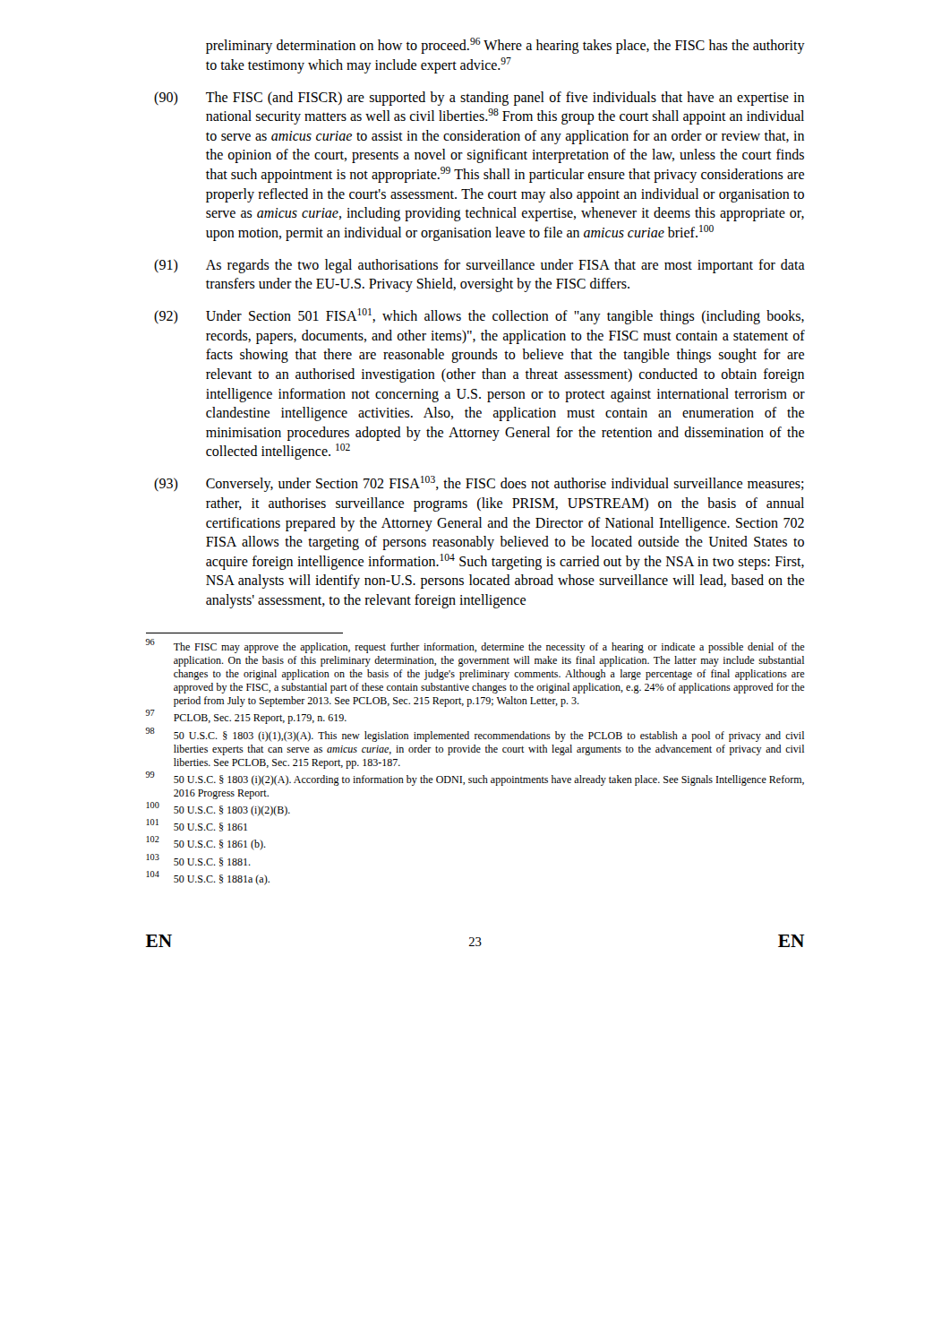preliminary determination on how to proceed.96 Where a hearing takes place, the FISC has the authority to take testimony which may include expert advice.97
(90) The FISC (and FISCR) are supported by a standing panel of five individuals that have an expertise in national security matters as well as civil liberties.98 From this group the court shall appoint an individual to serve as amicus curiae to assist in the consideration of any application for an order or review that, in the opinion of the court, presents a novel or significant interpretation of the law, unless the court finds that such appointment is not appropriate.99 This shall in particular ensure that privacy considerations are properly reflected in the court's assessment. The court may also appoint an individual or organisation to serve as amicus curiae, including providing technical expertise, whenever it deems this appropriate or, upon motion, permit an individual or organisation leave to file an amicus curiae brief.100
(91) As regards the two legal authorisations for surveillance under FISA that are most important for data transfers under the EU-U.S. Privacy Shield, oversight by the FISC differs.
(92) Under Section 501 FISA101, which allows the collection of "any tangible things (including books, records, papers, documents, and other items)", the application to the FISC must contain a statement of facts showing that there are reasonable grounds to believe that the tangible things sought for are relevant to an authorised investigation (other than a threat assessment) conducted to obtain foreign intelligence information not concerning a U.S. person or to protect against international terrorism or clandestine intelligence activities. Also, the application must contain an enumeration of the minimisation procedures adopted by the Attorney General for the retention and dissemination of the collected intelligence. 102
(93) Conversely, under Section 702 FISA103, the FISC does not authorise individual surveillance measures; rather, it authorises surveillance programs (like PRISM, UPSTREAM) on the basis of annual certifications prepared by the Attorney General and the Director of National Intelligence. Section 702 FISA allows the targeting of persons reasonably believed to be located outside the United States to acquire foreign intelligence information.104 Such targeting is carried out by the NSA in two steps: First, NSA analysts will identify non-U.S. persons located abroad whose surveillance will lead, based on the analysts' assessment, to the relevant foreign intelligence
96 The FISC may approve the application, request further information, determine the necessity of a hearing or indicate a possible denial of the application. On the basis of this preliminary determination, the government will make its final application. The latter may include substantial changes to the original application on the basis of the judge's preliminary comments. Although a large percentage of final applications are approved by the FISC, a substantial part of these contain substantive changes to the original application, e.g. 24% of applications approved for the period from July to September 2013. See PCLOB, Sec. 215 Report, p.179; Walton Letter, p. 3.
97 PCLOB, Sec. 215 Report, p.179, n. 619.
9850 U.S.C. § 1803 (i)(1),(3)(A). This new legislation implemented recommendations by the PCLOB to establish a pool of privacy and civil liberties experts that can serve as amicus curiae, in order to provide the court with legal arguments to the advancement of privacy and civil liberties. See PCLOB, Sec. 215 Report, pp. 183-187.
9950 U.S.C. § 1803 (i)(2)(A). According to information by the ODNI, such appointments have already taken place. See Signals Intelligence Reform, 2016 Progress Report.
10050 U.S.C. § 1803 (i)(2)(B).
10150 U.S.C. § 1861
10250 U.S.C. § 1861 (b).
10350 U.S.C. § 1881.
10450 U.S.C. § 1881a (a).
EN 23 EN